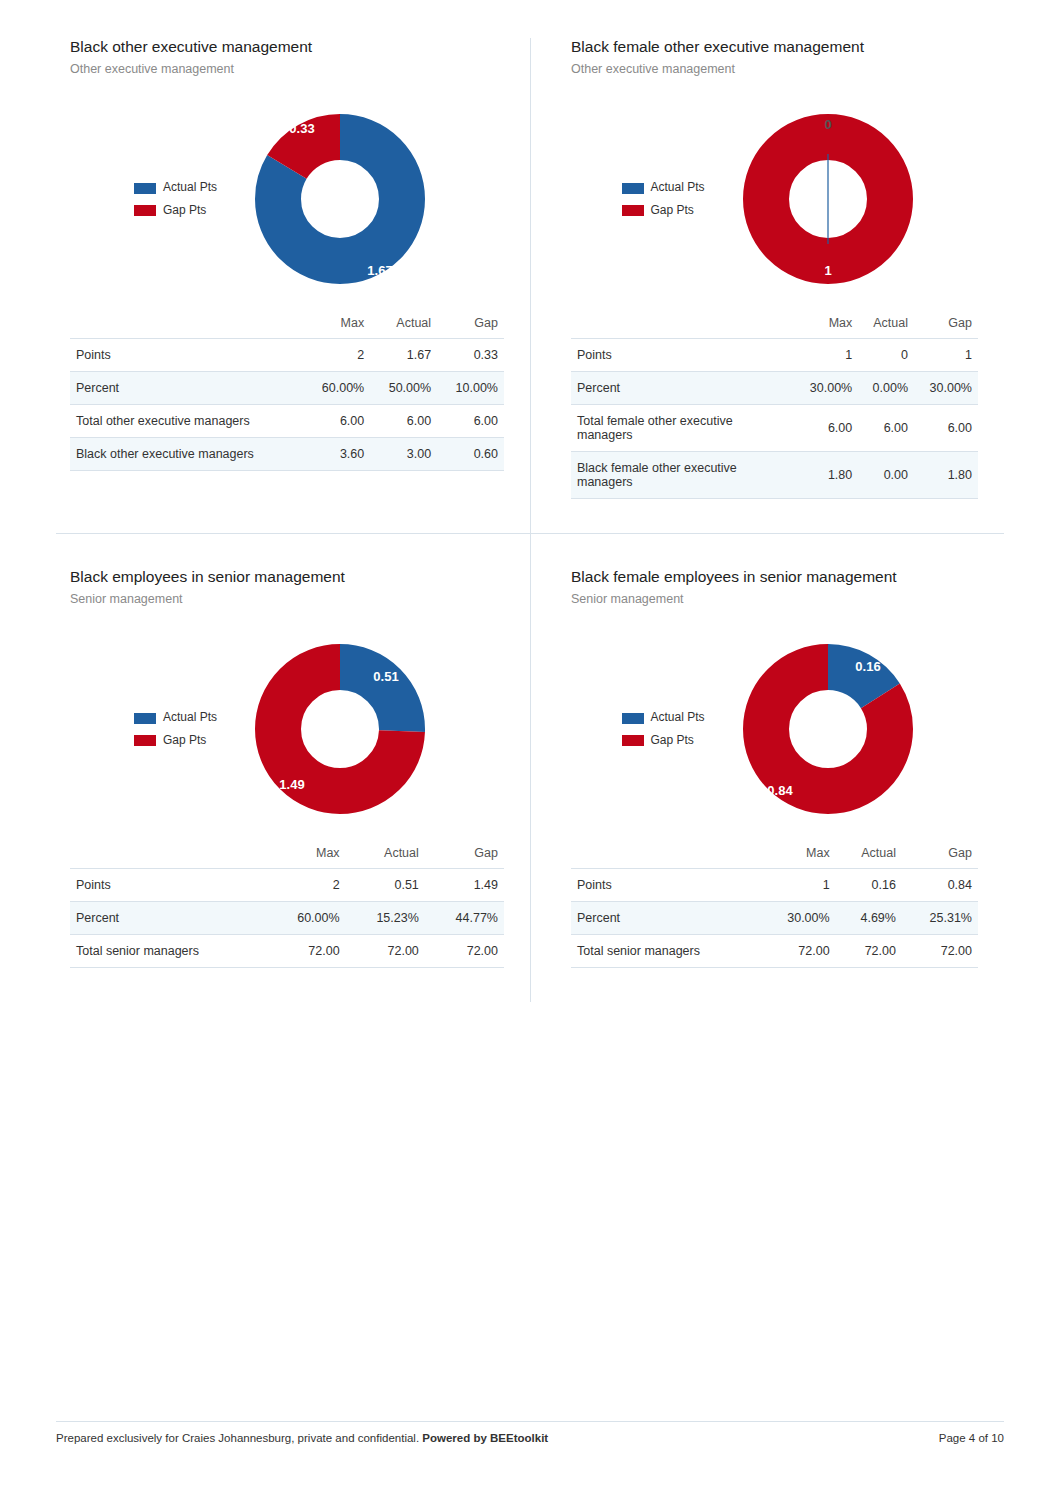Black other executive management
Other executive management
Actual Pts
Gap Pts
donut: actual 1.67 / total 2 => 83.5% blue 0.33 1.67
| | Max | Actual | Gap |
| --- | --- | --- | --- |
| Points | 2 | 1.67 | 0.33 |
| Percent | 60.00% | 50.00% | 10.00% |
| Total other executive managers | 6.00 | 6.00 | 6.00 |
| Black other executive managers | 3.60 | 3.00 | 0.60 |
Black female other executive management
Other executive management
Actual Pts
Gap Pts
0 1
| | Max | Actual | Gap |
| --- | --- | --- | --- |
| Points | 1 | 0 | 1 |
| Percent | 30.00% | 0.00% | 30.00% |
| Total female other executive managers | 6.00 | 6.00 | 6.00 |
| Black female other executive managers | 1.80 | 0.00 | 1.80 |
Black employees in senior management
Senior management
Actual Pts
Gap Pts
0.51 1.49
| | Max | Actual | Gap |
| --- | --- | --- | --- |
| Points | 2 | 0.51 | 1.49 |
| Percent | 60.00% | 15.23% | 44.77% |
| Total senior managers | 72.00 | 72.00 | 72.00 |
Black female employees in senior management
Senior management
Actual Pts
Gap Pts
0.16 0.84
| | Max | Actual | Gap |
| --- | --- | --- | --- |
| Points | 1 | 0.16 | 0.84 |
| Percent | 30.00% | 4.69% | 25.31% |
| Total senior managers | 72.00 | 72.00 | 72.00 |
Prepared exclusively for Craies Johannesburg, private and confidential. Powered by BEEtoolkit
Page 4 of 10